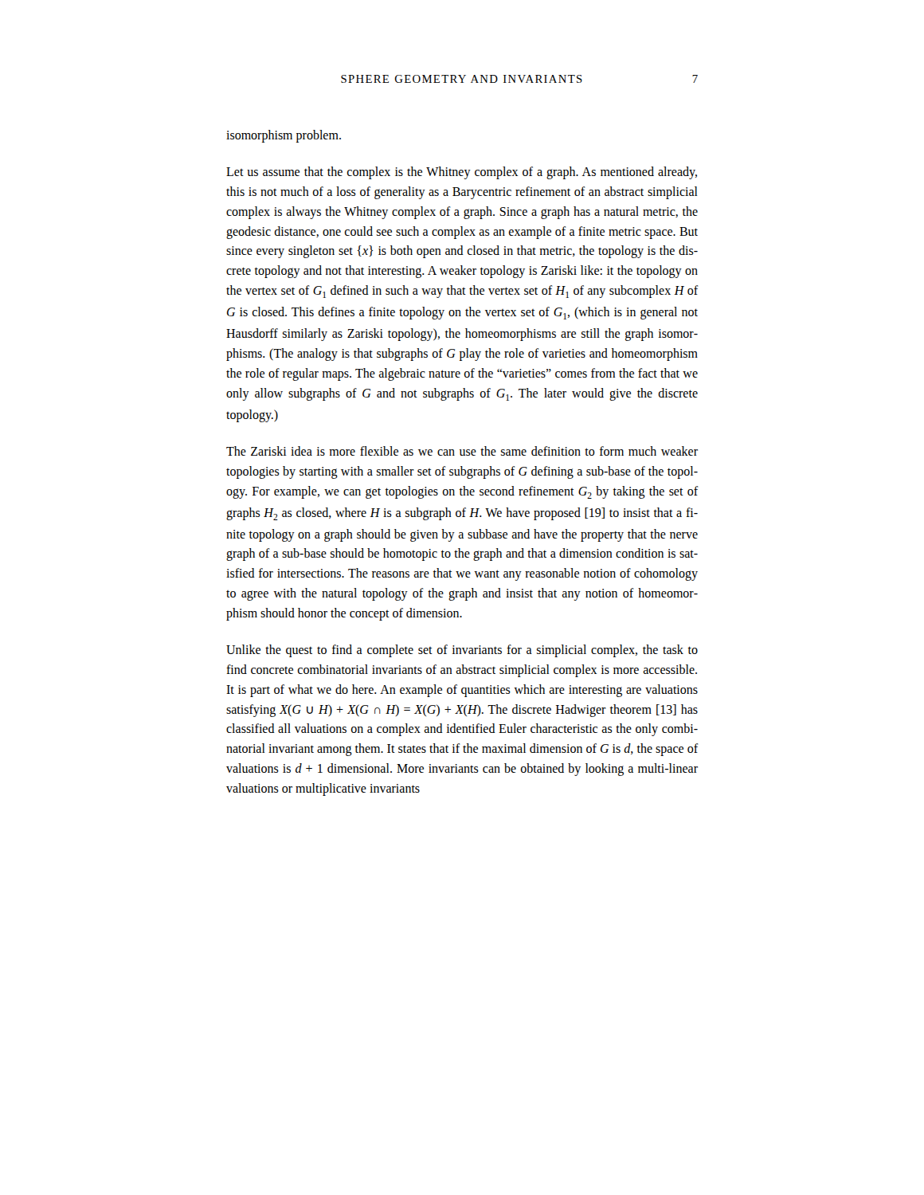Sphere geometry and invariants 7
isomorphism problem.
Let us assume that the complex is the Whitney complex of a graph. As mentioned already, this is not much of a loss of generality as a Barycentric refinement of an abstract simplicial complex is always the Whitney complex of a graph. Since a graph has a natural metric, the geodesic distance, one could see such a complex as an example of a finite metric space. But since every singleton set {x} is both open and closed in that metric, the topology is the discrete topology and not that interesting. A weaker topology is Zariski like: it the topology on the vertex set of G1 defined in such a way that the vertex set of H1 of any subcomplex H of G is closed. This defines a finite topology on the vertex set of G1, (which is in general not Hausdorff similarly as Zariski topology), the homeomorphisms are still the graph isomorphisms. (The analogy is that subgraphs of G play the role of varieties and homeomorphism the role of regular maps. The algebraic nature of the “varieties” comes from the fact that we only allow subgraphs of G and not subgraphs of G1. The later would give the discrete topology.)
The Zariski idea is more flexible as we can use the same definition to form much weaker topologies by starting with a smaller set of subgraphs of G defining a sub-base of the topology. For example, we can get topologies on the second refinement G2 by taking the set of graphs H2 as closed, where H is a subgraph of H. We have proposed [19] to insist that a finite topology on a graph should be given by a subbase and have the property that the nerve graph of a sub-base should be homotopic to the graph and that a dimension condition is satisfied for intersections. The reasons are that we want any reasonable notion of cohomology to agree with the natural topology of the graph and insist that any notion of homeomorphism should honor the concept of dimension.
Unlike the quest to find a complete set of invariants for a simplicial complex, the task to find concrete combinatorial invariants of an abstract simplicial complex is more accessible. It is part of what we do here. An example of quantities which are interesting are valuations satisfying X(G ∪ H) + X(G ∩ H) = X(G) + X(H). The discrete Hadwiger theorem [13] has classified all valuations on a complex and identified Euler characteristic as the only combinatorial invariant among them. It states that if the maximal dimension of G is d, the space of valuations is d + 1 dimensional. More invariants can be obtained by looking a multi-linear valuations or multiplicative invariants